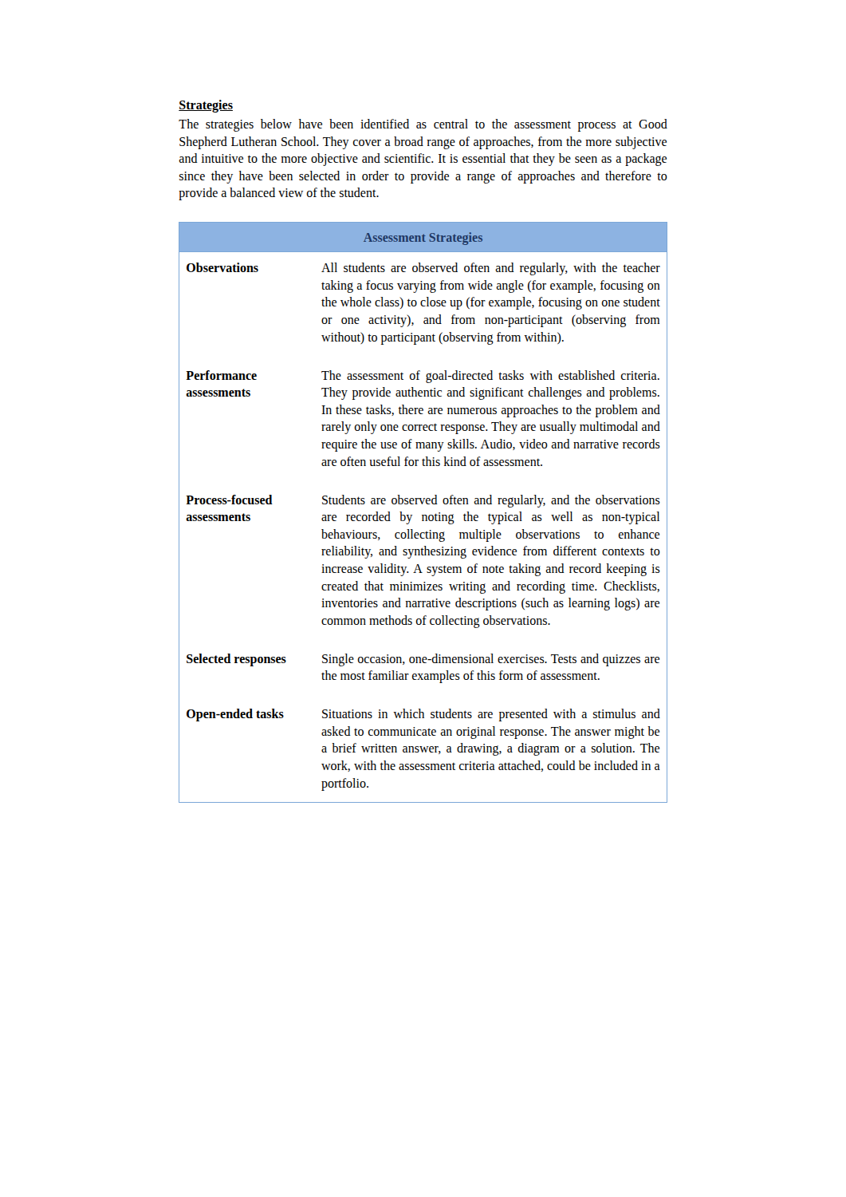Strategies
The strategies below have been identified as central to the assessment process at Good Shepherd Lutheran School. They cover a broad range of approaches, from the more subjective and intuitive to the more objective and scientific. It is essential that they be seen as a package since they have been selected in order to provide a range of approaches and therefore to provide a balanced view of the student.
Assessment Strategies
| Observations | All students are observed often and regularly, with the teacher taking a focus varying from wide angle (for example, focusing on the whole class) to close up (for example, focusing on one student or one activity), and from non-participant (observing from without) to participant (observing from within). |
| Performance assessments | The assessment of goal-directed tasks with established criteria. They provide authentic and significant challenges and problems. In these tasks, there are numerous approaches to the problem and rarely only one correct response. They are usually multimodal and require the use of many skills. Audio, video and narrative records are often useful for this kind of assessment. |
| Process-focused assessments | Students are observed often and regularly, and the observations are recorded by noting the typical as well as non-typical behaviours, collecting multiple observations to enhance reliability, and synthesizing evidence from different contexts to increase validity. A system of note taking and record keeping is created that minimizes writing and recording time. Checklists, inventories and narrative descriptions (such as learning logs) are common methods of collecting observations. |
| Selected responses | Single occasion, one-dimensional exercises. Tests and quizzes are the most familiar examples of this form of assessment. |
| Open-ended tasks | Situations in which students are presented with a stimulus and asked to communicate an original response. The answer might be a brief written answer, a drawing, a diagram or a solution. The work, with the assessment criteria attached, could be included in a portfolio. |